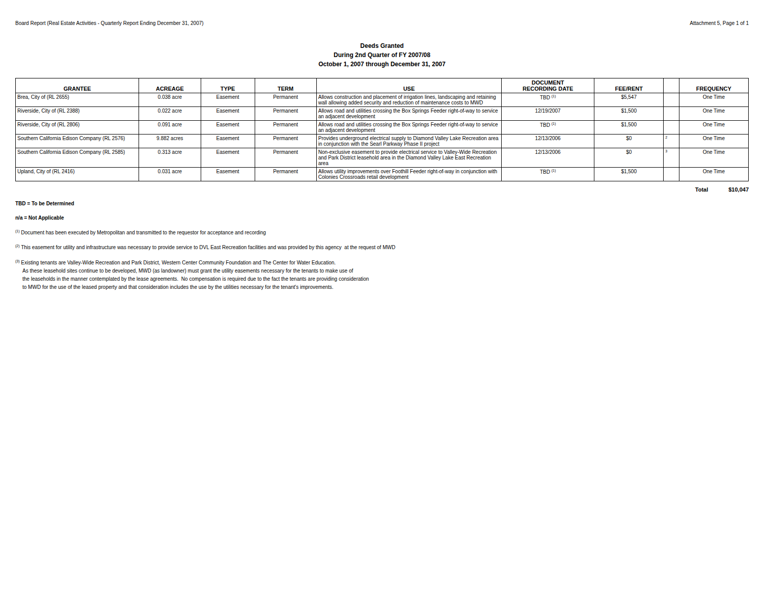Board Report (Real Estate Activities - Quarterly Report Ending December 31, 2007)
Attachment 5, Page 1 of 1
Deeds Granted
During 2nd Quarter of FY 2007/08
October 1, 2007 through December 31, 2007
| GRANTEE | ACREAGE | TYPE | TERM | USE | DOCUMENT RECORDING DATE | FEE/RENT | | FREQUENCY |
| --- | --- | --- | --- | --- | --- | --- | --- | --- |
| Brea, City of (RL 2655) | 0.038 acre | Easement | Permanent | Allows construction and placement of irrigation lines, landscaping and retaining wall allowing added security and reduction of maintenance costs to MWD | TBD (1) | $5,547 | | One Time |
| Riverside, City of (RL 2388) | 0.022 acre | Easement | Permanent | Allows road and utilities crossing the Box Springs Feeder right-of-way to service an adjacent development | 12/19/2007 | $1,500 | | One Time |
| Riverside, City of (RL 2806) | 0.091 acre | Easement | Permanent | Allows road and utilities crossing the Box Springs Feeder right-of-way to service an adjacent development | TBD (1) | $1,500 | | One Time |
| Southern California Edison Company (RL 2576) | 9.882 acres | Easement | Permanent | Provides underground electrical supply to Diamond Valley Lake Recreation area in conjunction with the Searl Parkway Phase II project | 12/13/2006 | $0 | 2 | One Time |
| Southern California Edison Company (RL 2585) | 0.313 acre | Easement | Permanent | Non-exclusive easement to provide electrical service to Valley-Wide Recreation and Park District leasehold area in the Diamond Valley Lake East Recreation area | 12/13/2006 | $0 | 3 | One Time |
| Upland, City of (RL 2416) | 0.031 acre | Easement | Permanent | Allows utility improvements over Foothill Feeder right-of-way in conjunction with Colonies Crossroads retail development | TBD (1) | $1,500 | | One Time |
Total $10,047
TBD = To be Determined
n/a = Not Applicable
(1) Document has been executed by Metropolitan and transmitted to the requestor for acceptance and recording
(2) This easement for utility and infrastructure was necessary to provide service to DVL East Recreation facilities and was provided by this agency at the request of MWD
(3) Existing tenants are Valley-Wide Recreation and Park District, Western Center Community Foundation and The Center for Water Education. As these leasehold sites continue to be developed, MWD (as landowner) must grant the utility easements necessary for the tenants to make use of the leaseholds in the manner contemplated by the lease agreements. No compensation is required due to the fact the tenants are providing consideration to MWD for the use of the leased property and that consideration includes the use by the utilities necessary for the tenant's improvements.